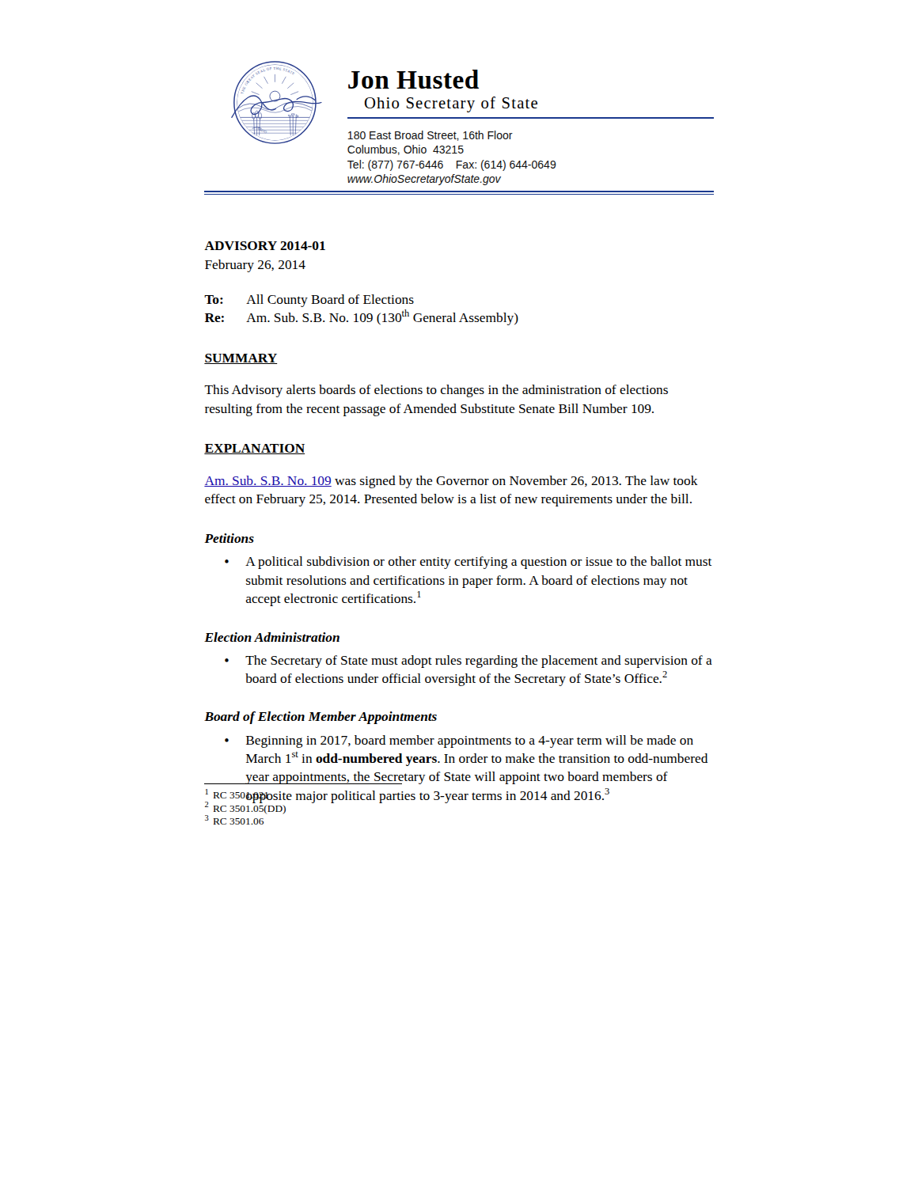THE GREAT SEAL OF THE STATE OHIO
Jon Husted
Ohio Secretary of State
180 East Broad Street, 16th Floor
Columbus, Ohio 43215
Tel: (877) 767-6446 Fax: (614) 644-0649
www.OhioSecretaryofState.gov
ADVISORY 2014-01
February 26, 2014
| To: | All County Board of Elections |
| Re: | Am. Sub. S.B. No. 109 (130 th General Assembly) |
SUMMARY
This Advisory alerts boards of elections to changes in the administration of elections resulting from the recent passage of Amended Substitute Senate Bill Number 109.
EXPLANATION
Am. Sub. S.B. No. 109 was signed by the Governor on November 26, 2013. The law took effect on February 25, 2014. Presented below is a list of new requirements under the bill.
Petitions
A political subdivision or other entity certifying a question or issue to the ballot must submit resolutions and certifications in paper form. A board of elections may not accept electronic certifications.1
Election Administration
The Secretary of State must adopt rules regarding the placement and supervision of a board of elections under official oversight of the Secretary of State’s Office.2
Board of Election Member Appointments
Beginning in 2017, board member appointments to a 4-year term will be made on March 1st in odd-numbered years. In order to make the transition to odd-numbered year appointments, the Secretary of State will appoint two board members of opposite major political parties to 3-year terms in 2014 and 2016.3
1 RC 3501.021
2 RC 3501.05(DD)
3 RC 3501.06